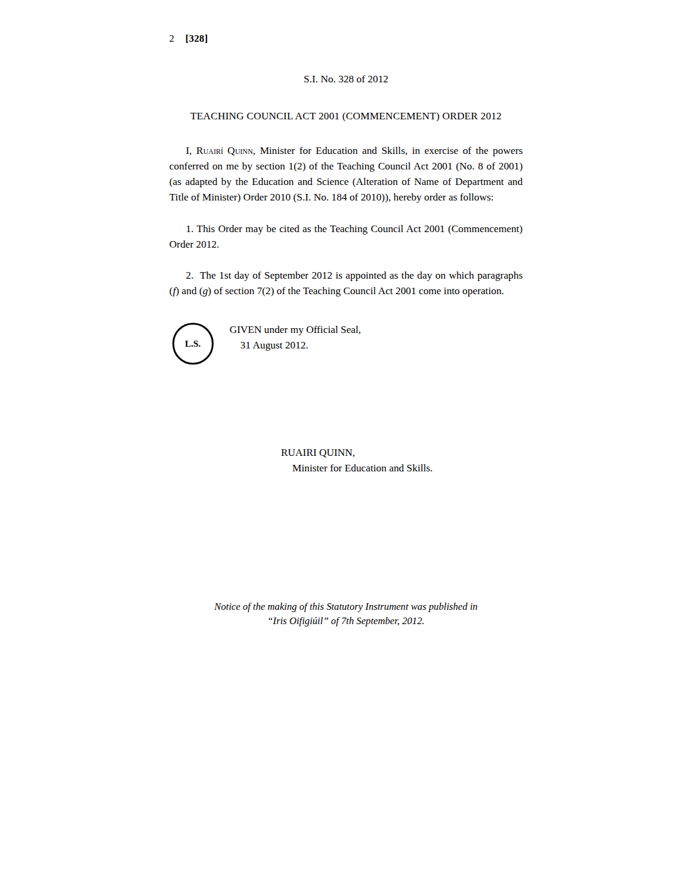2[328]
S.I. No. 328 of 2012
TEACHING COUNCIL ACT 2001 (COMMENCEMENT) ORDER 2012
I, Ruairí Quinn, Minister for Education and Skills, in exercise of the powers conferred on me by section 1(2) of the Teaching Council Act 2001 (No. 8 of 2001) (as adapted by the Education and Science (Alteration of Name of Department and Title of Minister) Order 2010 (S.I. No. 184 of 2010)), hereby order as follows:
1. This Order may be cited as the Teaching Council Act 2001 (Commencement) Order 2012.
2. The 1st day of September 2012 is appointed as the day on which paragraphs (f) and (g) of section 7(2) of the Teaching Council Act 2001 come into operation.
L.S.
GIVEN under my Official Seal, 31 August 2012.
RUAIRI QUINN, Minister for Education and Skills.
Notice of the making of this Statutory Instrument was published in “Iris Oifigiúil” of 7th September, 2012.